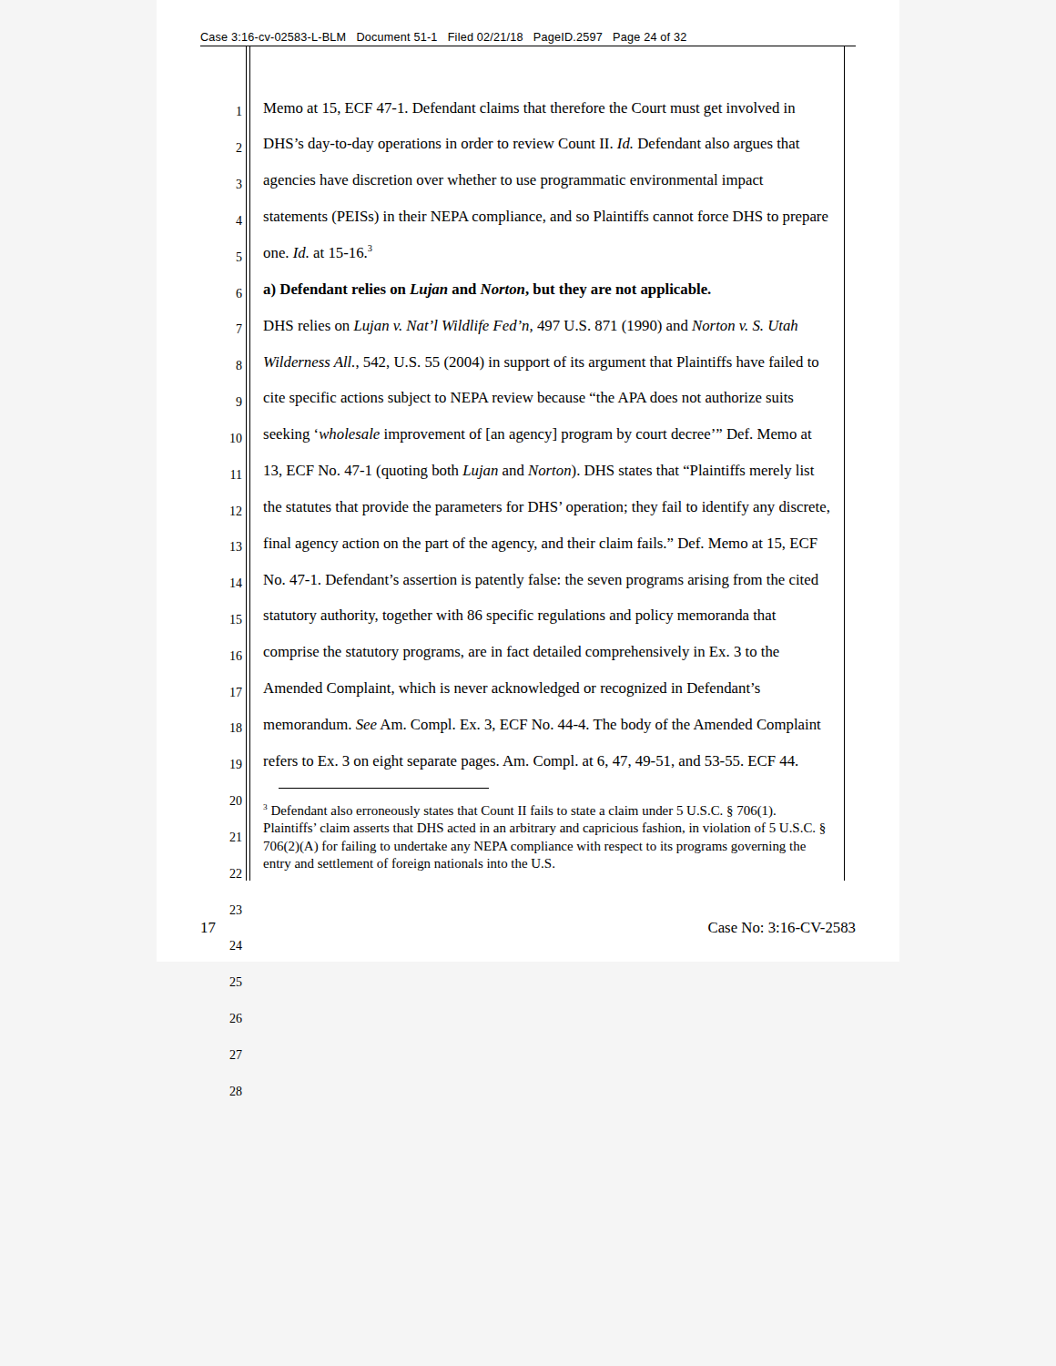Case 3:16-cv-02583-L-BLM Document 51-1 Filed 02/21/18 PageID.2597 Page 24 of 32
1
2
3
4
5
6
7
8
9
10
11
12
13
14
15
16
17
18
19
20
21
22
23
24
25
26
27
28
Memo at 15, ECF 47-1. Defendant claims that therefore the Court must get involved in DHS’s day-to-day operations in order to review Count II. Id. Defendant also argues that agencies have discretion over whether to use programmatic environmental impact statements (PEISs) in their NEPA compliance, and so Plaintiffs cannot force DHS to prepare one. Id. at 15-16.3
a) Defendant relies on Lujan and Norton, but they are not applicable.
DHS relies on Lujan v. Nat’l Wildlife Fed’n, 497 U.S. 871 (1990) and Norton v. S. Utah Wilderness All., 542, U.S. 55 (2004) in support of its argument that Plaintiffs have failed to cite specific actions subject to NEPA review because “the APA does not authorize suits seeking ‘wholesale improvement of [an agency] program by court decree’” Def. Memo at 13, ECF No. 47-1 (quoting both Lujan and Norton). DHS states that “Plaintiffs merely list the statutes that provide the parameters for DHS’ operation; they fail to identify any discrete, final agency action on the part of the agency, and their claim fails.” Def. Memo at 15, ECF No. 47-1. Defendant’s assertion is patently false: the seven programs arising from the cited statutory authority, together with 86 specific regulations and policy memoranda that comprise the statutory programs, are in fact detailed comprehensively in Ex. 3 to the Amended Complaint, which is never acknowledged or recognized in Defendant’s memorandum. See Am. Compl. Ex. 3, ECF No. 44-4. The body of the Amended Complaint refers to Ex. 3 on eight separate pages. Am. Compl. at 6, 47, 49-51, and 53-55. ECF 44.
3 Defendant also erroneously states that Count II fails to state a claim under 5 U.S.C. § 706(1). Plaintiffs’ claim asserts that DHS acted in an arbitrary and capricious fashion, in violation of 5 U.S.C. § 706(2)(A) for failing to undertake any NEPA compliance with respect to its programs governing the entry and settlement of foreign nationals into the U.S.
17 Case No: 3:16-CV-2583